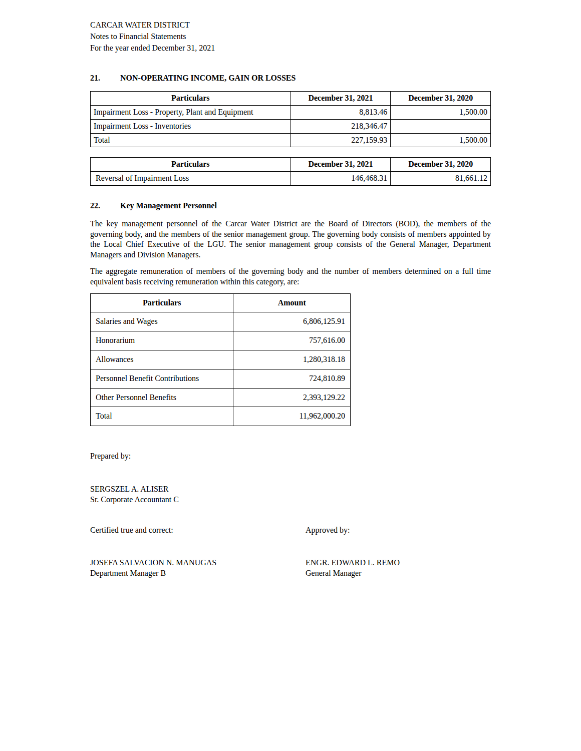CARCAR WATER DISTRICT
Notes to Financial Statements
For the year ended December 31, 2021
21. NON-OPERATING INCOME, GAIN OR LOSSES
| Particulars | December 31, 2021 | December 31, 2020 |
| --- | --- | --- |
| Impairment Loss - Property, Plant and Equipment | 8,813.46 | 1,500.00 |
| Impairment Loss - Inventories | 218,346.47 | |
| Total | 227,159.93 | 1,500.00 |
| Particulars | December 31, 2021 | December 31, 2020 |
| --- | --- | --- |
| Reversal of Impairment Loss | 146,468.31 | 81,661.12 |
22. Key Management Personnel
The key management personnel of the Carcar Water District are the Board of Directors (BOD), the members of the governing body, and the members of the senior management group. The governing body consists of members appointed by the Local Chief Executive of the LGU. The senior management group consists of the General Manager, Department Managers and Division Managers.
The aggregate remuneration of members of the governing body and the number of members determined on a full time equivalent basis receiving remuneration within this category, are:
| Particulars | Amount |
| --- | --- |
| Salaries and Wages | 6,806,125.91 |
| Honorarium | 757,616.00 |
| Allowances | 1,280,318.18 |
| Personnel Benefit Contributions | 724,810.89 |
| Other Personnel Benefits | 2,393,129.22 |
| Total | 11,962,000.20 |
Prepared by:
SERGSZEL A. ALISER
Sr. Corporate Accountant C
Certified true and correct:
JOSEFA SALVACION N. MANUGAS
Department Manager B
Approved by:
ENGR. EDWARD L. REMO
General Manager